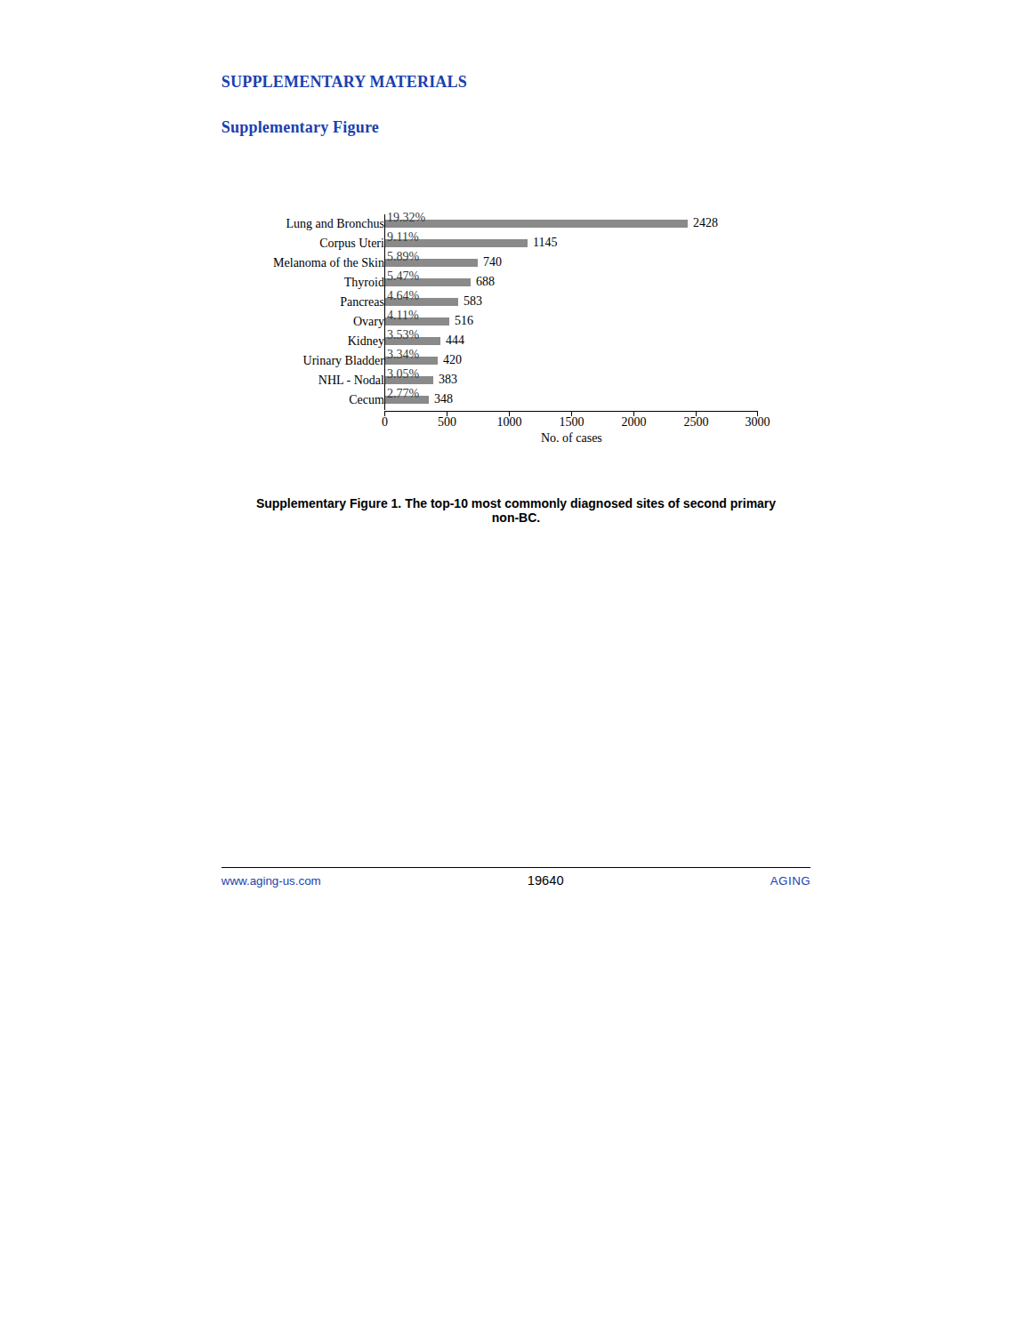SUPPLEMENTARY MATERIALS
Supplementary Figure
| Lung and Bronchus | 19.32% 2428 |
| Corpus Uteri | 9.11% 1145 |
| Melanoma of the Skin | 5.89% 740 |
| Thyroid | 5.47% 688 |
| Pancreas | 4.64% 583 |
| Ovary | 4.11% 516 |
| Kidney | 3.53% 444 |
| Urinary Bladder | 3.34% 420 |
| NHL - Nodal | 3.05% 383 |
| Cecum | 2.77% 348 |
| | 0 500 1000 1500 2000 2500 3000 |
| | No. of cases |
Supplementary Figure 1. The top-10 most commonly diagnosed sites of second primary non-BC.
www.aging-us.com
19640
AGING